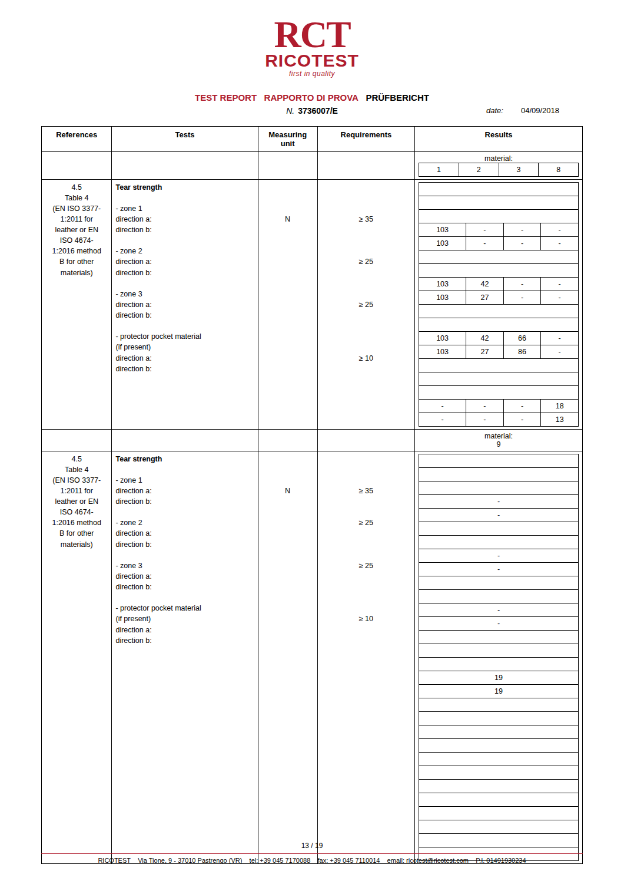RCT
RICOTEST
first in quality
TEST REPORT RAPPORTO DI PROVA PRÜFBERICHT
N. 3736007/E date: 04/09/2018
| References | Tests | Measuring unit | Requirements | Results |
| --- | --- | --- | --- | --- |
| | | | | material: / 1 / 2 / 3 / 8 / |
| 4.5 Table 4 (EN ISO 3377- 1:2011 for leather or EN ISO 4674- 1:2016 method B for other materials) | Tear strength - zone 1 direction a: direction b: - zone 2 direction a: direction b: - zone 3 direction a: direction b: - protector pocket material (if present) direction a: direction b: | N | ≥ 35 ≥ 25 ≥ 25 ≥ 10 | / 103 / - / - / - / / 103 / - / - / - / / 103 / 42 / - / - / / 103 / 27 / - / - / / 103 / 42 / 66 / - / / 103 / 27 / 86 / - / / - / - / - / 18 / / - / - / - / 13 / |
| | | | | material: 9 |
| 4.5 Table 4 (EN ISO 3377- 1:2011 for leather or EN ISO 4674- 1:2016 method B for other materials) | Tear strength - zone 1 direction a: direction b: - zone 2 direction a: direction b: - zone 3 direction a: direction b: - protector pocket material (if present) direction a: direction b: | N | ≥ 35 ≥ 25 ≥ 25 ≥ 10 | / - / / - / / - / / - / / - / / - / / 19 / / 19 / |
13 / 19
RICOTEST Via Tione, 9 - 37010 Pastrengo (VR) tel: +39 045 7170088 fax: +39 045 7110014 email: ricotest@ricotest.com P.I. 01491930234